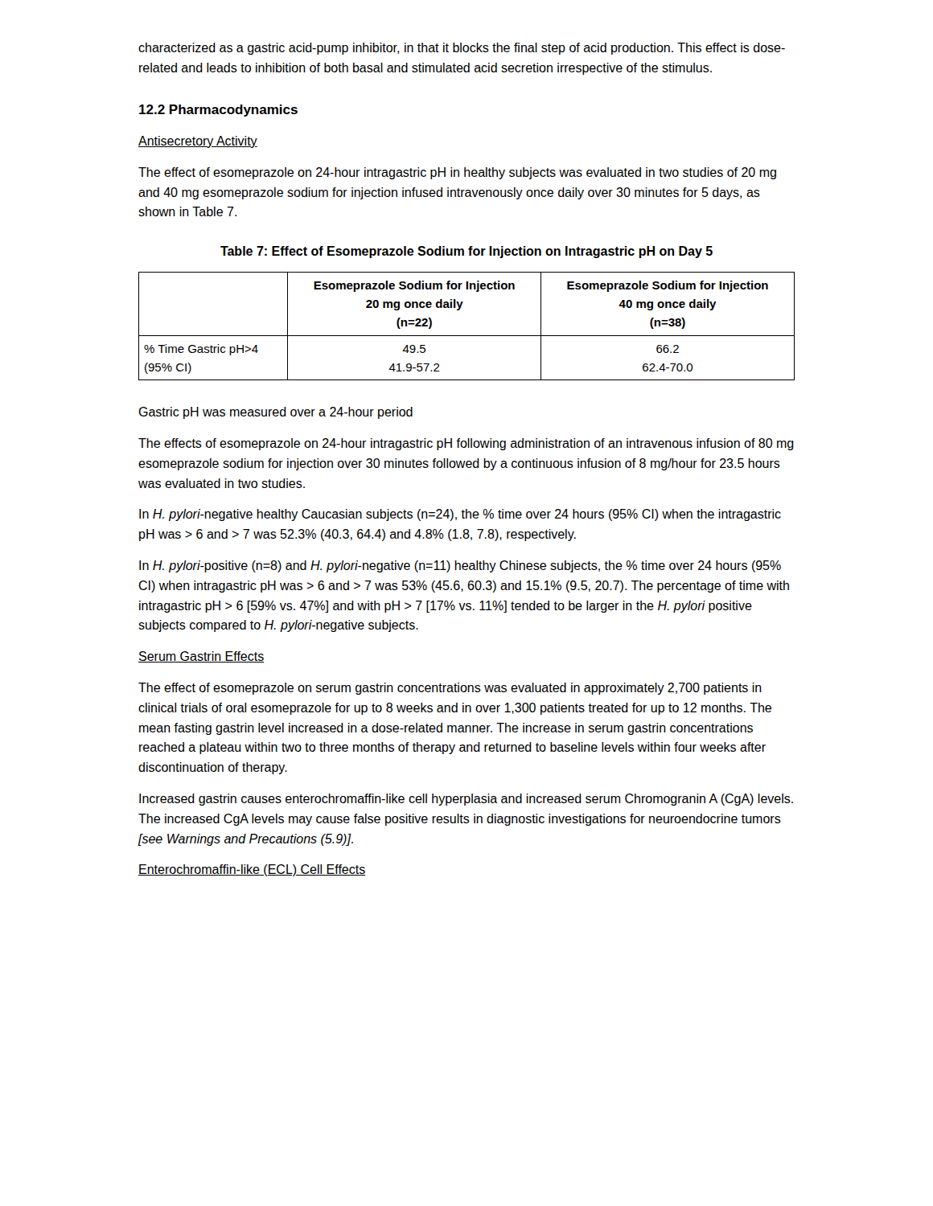characterized as a gastric acid-pump inhibitor, in that it blocks the final step of acid production. This effect is dose-related and leads to inhibition of both basal and stimulated acid secretion irrespective of the stimulus.
12.2 Pharmacodynamics
Antisecretory Activity
The effect of esomeprazole on 24-hour intragastric pH in healthy subjects was evaluated in two studies of 20 mg and 40 mg esomeprazole sodium for injection infused intravenously once daily over 30 minutes for 5 days, as shown in Table 7.
Table 7: Effect of Esomeprazole Sodium for Injection on Intragastric pH on Day 5
| | Esomeprazole Sodium for Injection 20 mg once daily (n=22) | Esomeprazole Sodium for Injection 40 mg once daily (n=38) |
| --- | --- | --- |
| % Time Gastric pH>4 (95% CI) | 49.5 41.9-57.2 | 66.2 62.4-70.0 |
Gastric pH was measured over a 24-hour period
The effects of esomeprazole on 24-hour intragastric pH following administration of an intravenous infusion of 80 mg esomeprazole sodium for injection over 30 minutes followed by a continuous infusion of 8 mg/hour for 23.5 hours was evaluated in two studies.
In H. pylori-negative healthy Caucasian subjects (n=24), the % time over 24 hours (95% CI) when the intragastric pH was > 6 and > 7 was 52.3% (40.3, 64.4) and 4.8% (1.8, 7.8), respectively.
In H. pylori-positive (n=8) and H. pylori-negative (n=11) healthy Chinese subjects, the % time over 24 hours (95% CI) when intragastric pH was > 6 and > 7 was 53% (45.6, 60.3) and 15.1% (9.5, 20.7). The percentage of time with intragastric pH > 6 [59% vs. 47%] and with pH > 7 [17% vs. 11%] tended to be larger in the H. pylori positive subjects compared to H. pylori-negative subjects.
Serum Gastrin Effects
The effect of esomeprazole on serum gastrin concentrations was evaluated in approximately 2,700 patients in clinical trials of oral esomeprazole for up to 8 weeks and in over 1,300 patients treated for up to 12 months. The mean fasting gastrin level increased in a dose-related manner. The increase in serum gastrin concentrations reached a plateau within two to three months of therapy and returned to baseline levels within four weeks after discontinuation of therapy.
Increased gastrin causes enterochromaffin-like cell hyperplasia and increased serum Chromogranin A (CgA) levels. The increased CgA levels may cause false positive results in diagnostic investigations for neuroendocrine tumors [see Warnings and Precautions (5.9)].
Enterochromaffin-like (ECL) Cell Effects